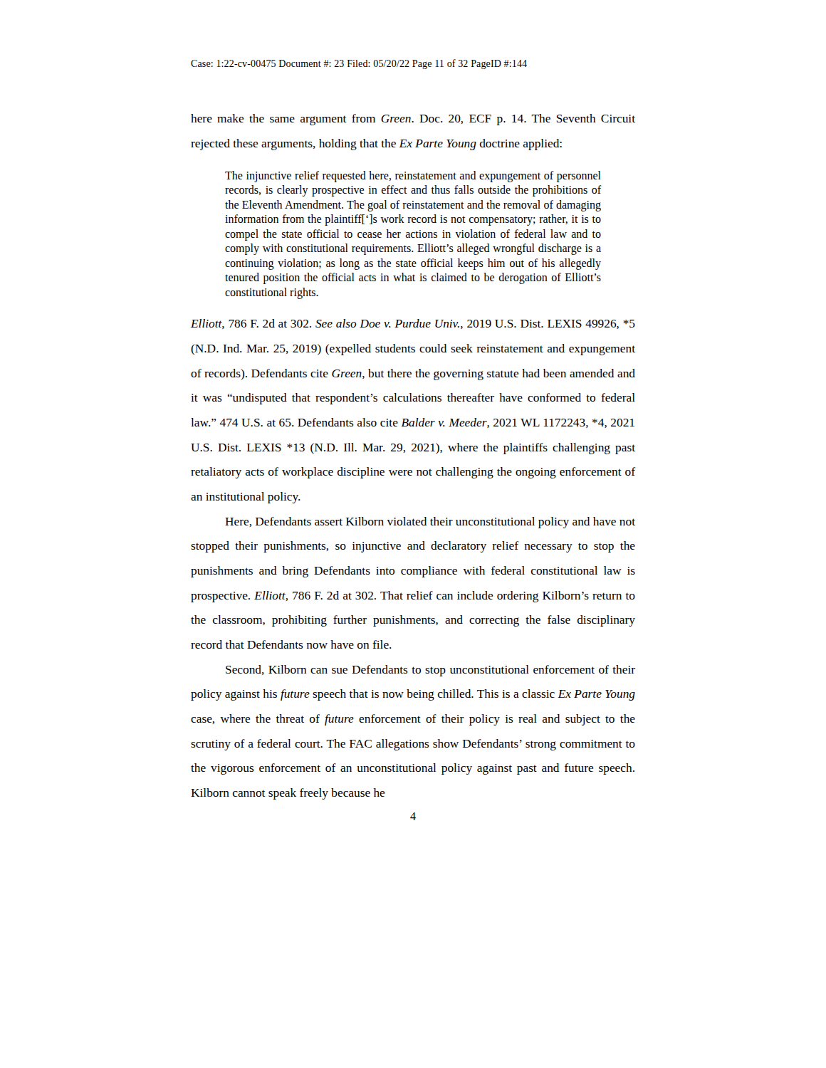Case: 1:22-cv-00475 Document #: 23 Filed: 05/20/22 Page 11 of 32 PageID #:144
here make the same argument from Green. Doc. 20, ECF p. 14. The Seventh Circuit rejected these arguments, holding that the Ex Parte Young doctrine applied:
The injunctive relief requested here, reinstatement and expungement of personnel records, is clearly prospective in effect and thus falls outside the prohibitions of the Eleventh Amendment. The goal of reinstatement and the removal of damaging information from the plaintiff[‘]s work record is not compensatory; rather, it is to compel the state official to cease her actions in violation of federal law and to comply with constitutional requirements. Elliott’s alleged wrongful discharge is a continuing violation; as long as the state official keeps him out of his allegedly tenured position the official acts in what is claimed to be derogation of Elliott’s constitutional rights.
Elliott, 786 F. 2d at 302. See also Doe v. Purdue Univ., 2019 U.S. Dist. LEXIS 49926, *5 (N.D. Ind. Mar. 25, 2019) (expelled students could seek reinstatement and expungement of records). Defendants cite Green, but there the governing statute had been amended and it was “undisputed that respondent’s calculations thereafter have conformed to federal law.” 474 U.S. at 65. Defendants also cite Balder v. Meeder, 2021 WL 1172243, *4, 2021 U.S. Dist. LEXIS *13 (N.D. Ill. Mar. 29, 2021), where the plaintiffs challenging past retaliatory acts of workplace discipline were not challenging the ongoing enforcement of an institutional policy.
Here, Defendants assert Kilborn violated their unconstitutional policy and have not stopped their punishments, so injunctive and declaratory relief necessary to stop the punishments and bring Defendants into compliance with federal constitutional law is prospective. Elliott, 786 F. 2d at 302. That relief can include ordering Kilborn’s return to the classroom, prohibiting further punishments, and correcting the false disciplinary record that Defendants now have on file.
Second, Kilborn can sue Defendants to stop unconstitutional enforcement of their policy against his future speech that is now being chilled. This is a classic Ex Parte Young case, where the threat of future enforcement of their policy is real and subject to the scrutiny of a federal court. The FAC allegations show Defendants’ strong commitment to the vigorous enforcement of an unconstitutional policy against past and future speech. Kilborn cannot speak freely because he
4